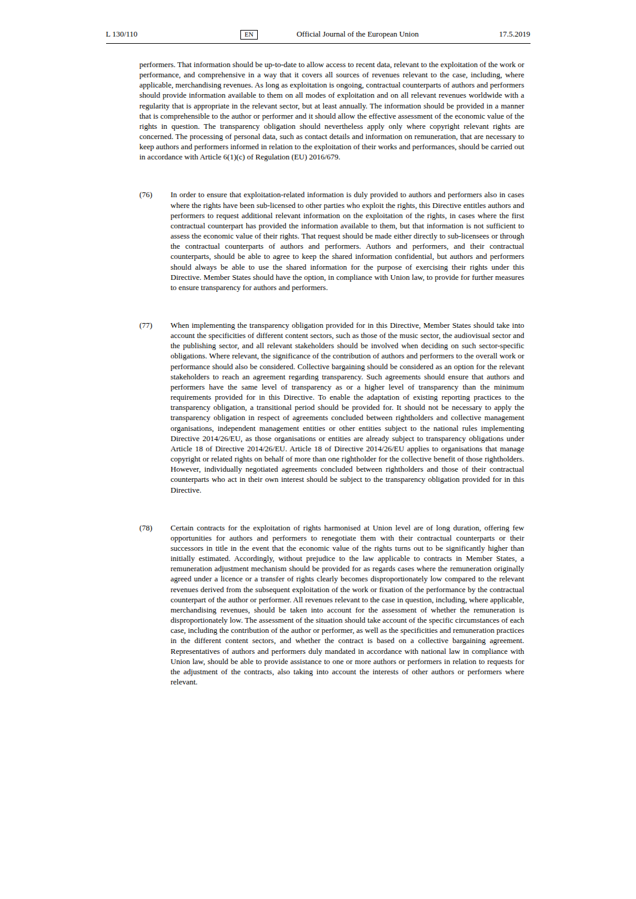L 130/110
EN
Official Journal of the European Union
17.5.2019
performers. That information should be up-to-date to allow access to recent data, relevant to the exploitation of the work or performance, and comprehensive in a way that it covers all sources of revenues relevant to the case, including, where applicable, merchandising revenues. As long as exploitation is ongoing, contractual counterparts of authors and performers should provide information available to them on all modes of exploitation and on all relevant revenues worldwide with a regularity that is appropriate in the relevant sector, but at least annually. The information should be provided in a manner that is comprehensible to the author or performer and it should allow the effective assessment of the economic value of the rights in question. The transparency obligation should nevertheless apply only where copyright relevant rights are concerned. The processing of personal data, such as contact details and information on remuneration, that are necessary to keep authors and performers informed in relation to the exploitation of their works and performances, should be carried out in accordance with Article 6(1)(c) of Regulation (EU) 2016/679.
(76)
In order to ensure that exploitation-related information is duly provided to authors and performers also in cases where the rights have been sub-licensed to other parties who exploit the rights, this Directive entitles authors and performers to request additional relevant information on the exploitation of the rights, in cases where the first contractual counterpart has provided the information available to them, but that information is not sufficient to assess the economic value of their rights. That request should be made either directly to sub-licensees or through the contractual counterparts of authors and performers. Authors and performers, and their contractual counterparts, should be able to agree to keep the shared information confidential, but authors and performers should always be able to use the shared information for the purpose of exercising their rights under this Directive. Member States should have the option, in compliance with Union law, to provide for further measures to ensure transparency for authors and performers.
(77)
When implementing the transparency obligation provided for in this Directive, Member States should take into account the specificities of different content sectors, such as those of the music sector, the audiovisual sector and the publishing sector, and all relevant stakeholders should be involved when deciding on such sector-specific obligations. Where relevant, the significance of the contribution of authors and performers to the overall work or performance should also be considered. Collective bargaining should be considered as an option for the relevant stakeholders to reach an agreement regarding transparency. Such agreements should ensure that authors and performers have the same level of transparency as or a higher level of transparency than the minimum requirements provided for in this Directive. To enable the adaptation of existing reporting practices to the transparency obligation, a transitional period should be provided for. It should not be necessary to apply the transparency obligation in respect of agreements concluded between rightholders and collective management organisations, independent management entities or other entities subject to the national rules implementing Directive 2014/26/EU, as those organisations or entities are already subject to transparency obligations under Article 18 of Directive 2014/26/EU. Article 18 of Directive 2014/26/EU applies to organisations that manage copyright or related rights on behalf of more than one rightholder for the collective benefit of those rightholders. However, individually negotiated agreements concluded between rightholders and those of their contractual counterparts who act in their own interest should be subject to the transparency obligation provided for in this Directive.
(78)
Certain contracts for the exploitation of rights harmonised at Union level are of long duration, offering few opportunities for authors and performers to renegotiate them with their contractual counterparts or their successors in title in the event that the economic value of the rights turns out to be significantly higher than initially estimated. Accordingly, without prejudice to the law applicable to contracts in Member States, a remuneration adjustment mechanism should be provided for as regards cases where the remuneration originally agreed under a licence or a transfer of rights clearly becomes disproportionately low compared to the relevant revenues derived from the subsequent exploitation of the work or fixation of the performance by the contractual counterpart of the author or performer. All revenues relevant to the case in question, including, where applicable, merchandising revenues, should be taken into account for the assessment of whether the remuneration is disproportionately low. The assessment of the situation should take account of the specific circumstances of each case, including the contribution of the author or performer, as well as the specificities and remuneration practices in the different content sectors, and whether the contract is based on a collective bargaining agreement. Representatives of authors and performers duly mandated in accordance with national law in compliance with Union law, should be able to provide assistance to one or more authors or performers in relation to requests for the adjustment of the contracts, also taking into account the interests of other authors or performers where relevant.